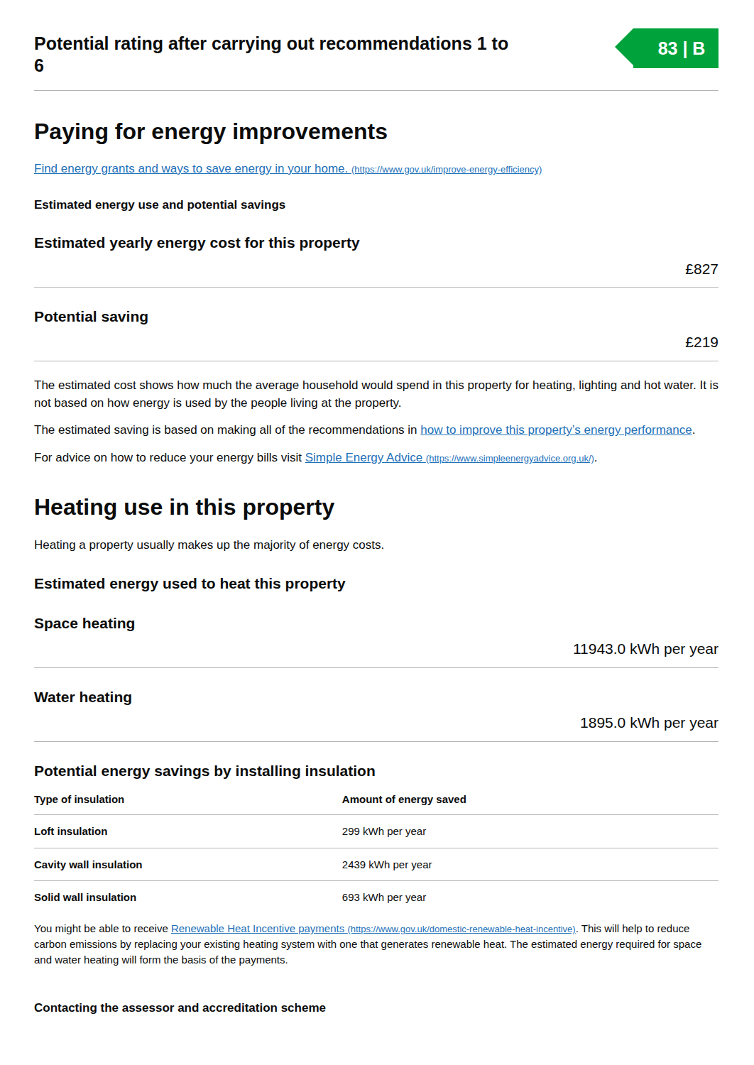Potential rating after carrying out recommendations 1 to 6
83 | B
Paying for energy improvements
Find energy grants and ways to save energy in your home. (https://www.gov.uk/improve-energy-efficiency)
Estimated energy use and potential savings
Estimated yearly energy cost for this property
£827
Potential saving
£219
The estimated cost shows how much the average household would spend in this property for heating, lighting and hot water. It is not based on how energy is used by the people living at the property.
The estimated saving is based on making all of the recommendations in how to improve this property’s energy performance.
For advice on how to reduce your energy bills visit Simple Energy Advice (https://www.simpleenergyadvice.org.uk/).
Heating use in this property
Heating a property usually makes up the majority of energy costs.
Estimated energy used to heat this property
Space heating
11943.0 kWh per year
Water heating
1895.0 kWh per year
Potential energy savings by installing insulation
| Type of insulation | Amount of energy saved |
| --- | --- |
| Loft insulation | 299 kWh per year |
| Cavity wall insulation | 2439 kWh per year |
| Solid wall insulation | 693 kWh per year |
You might be able to receive Renewable Heat Incentive payments (https://www.gov.uk/domestic-renewable-heat-incentive). This will help to reduce carbon emissions by replacing your existing heating system with one that generates renewable heat. The estimated energy required for space and water heating will form the basis of the payments.
Contacting the assessor and accreditation scheme